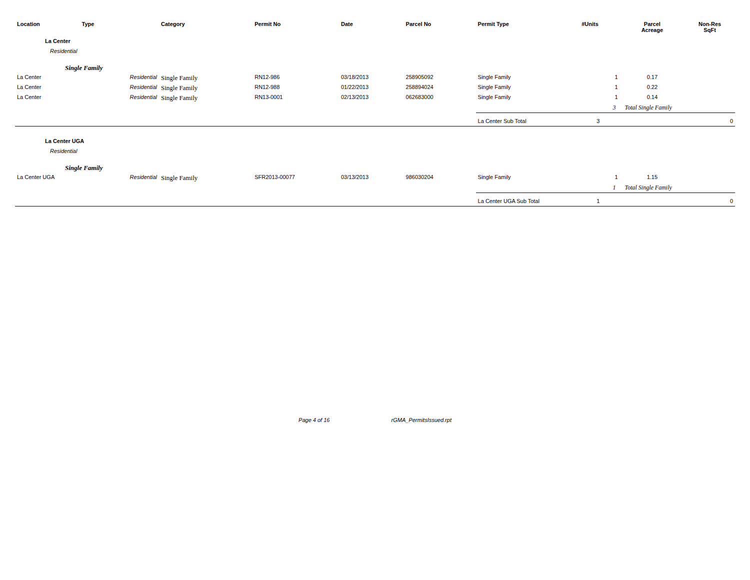| Location | Type | Category | Permit No | Date | Parcel No | Permit Type | #Units | Parcel Acreage | Non-Res SqFt |
| --- | --- | --- | --- | --- | --- | --- | --- | --- | --- |
| La Center |
| Residential |
| Single Family |
| La Center | Residential | Single Family | RN12-986 | 03/18/2013 | 258905092 | Single Family | 1 | 0.17 | |
| La Center | Residential | Single Family | RN12-988 | 01/22/2013 | 258894024 | Single Family | 1 | 0.22 | |
| La Center | Residential | Single Family | RN13-0001 | 02/13/2013 | 062683000 | Single Family | 1 | 0.14 | |
| | 3 | Total Single Family |
| | La Center Sub Total | 3 | | 0 |
| La Center UGA |
| Residential |
| Single Family |
| La Center UG A | Residential | Single Family | SFR2013-00077 | 03/13/2013 | 986030204 | Single Family | 1 | 1.15 | |
| | 1 | Total Single Family |
| | La Center UGA Sub Total | 1 | | 0 |
Page 4 of 16 rGMA_PermitsIssued.rpt